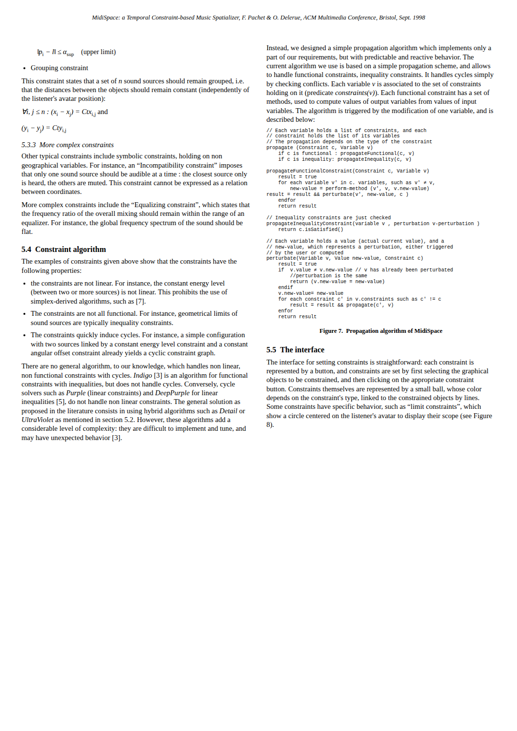MidiSpace: a Temporal Constraint-based Music Spatializer, F. Pachet & O. Delerue, ACM Multimedia Conference, Bristol, Sept. 1998
‖pi − l‖ ≤ αsup (upper limit)
Grouping constraint
This constraint states that a set of n sound sources should remain grouped, i.e. that the distances between the objects should remain constant (independently of the listener's avatar position):
∀i, j ≤ n : (xi − xj) = Ctxi,j and
(yi − yj) = Ctyi,j
5.3.3 More complex constraints
Other typical constraints include symbolic constraints, holding on non geographical variables. For instance, an “Incompatibility constraint” imposes that only one sound source should be audible at a time : the closest source only is heard, the others are muted. This constraint cannot be expressed as a relation between coordinates.
More complex constraints include the “Equalizing constraint”, which states that the frequency ratio of the overall mixing should remain within the range of an equalizer. For instance, the global frequency spectrum of the sound should be flat.
5.4 Constraint algorithm
The examples of constraints given above show that the constraints have the following properties:
the constraints are not linear. For instance, the constant energy level (between two or more sources) is not linear. This prohibits the use of simplex-derived algorithms, such as [7].
The constraints are not all functional. For instance, geometrical limits of sound sources are typically inequality constraints.
The constraints quickly induce cycles. For instance, a simple configuration with two sources linked by a constant energy level constraint and a constant angular offset constraint already yields a cyclic constraint graph.
There are no general algorithm, to our knowledge, which handles non linear, non functional constraints with cycles. Indigo [3] is an algorithm for functional constraints with inequalities, but does not handle cycles. Conversely, cycle solvers such as Purple (linear constraints) and DeepPurple for linear inequalities [5], do not handle non linear constraints. The general solution as proposed in the literature consists in using hybrid algorithms such as Detail or UltraViolet as mentioned in section 5.2. However, these algorithms add a considerable level of complexity: they are difficult to implement and tune, and may have unexpected behavior [3].
Instead, we designed a simple propagation algorithm which implements only a part of our requirements, but with predictable and reactive behavior. The current algorithm we use is based on a simple propagation scheme, and allows to handle functional constraints, inequality constraints. It handles cycles simply by checking conflicts. Each variable v is associated to the set of constraints holding on it (predicate constraints(v)). Each functional constraint has a set of methods, used to compute values of output variables from values of input variables. The algorithm is triggered by the modification of one variable, and is described below:
// Each variable holds a list of constraints, and each
// constraint holds the list of its variables
// The propagation depends on the type of the constraint
propagate (Constraint c, Variable v)
    if c is functional : propagateFunctional(c, v)
    if c is inequality: propagateInequality(c, v)

propagateFunctionalConstraint(Constraint c, Variable v)
    result = true
    for each variable v' in c. variables, such as v' ≠ v,
        new-value = perform-method (v', v, v.new-value)
result = result && perturbate(v', new-value, c )
    endfor
    return result

// Inequality constraints are just checked
propagateInequalityConstraint(variable v , perturbation v-perturbation )
    return c.isSatisfied()

// Each variable holds a value (actual current value), and a
// new-value, which represents a perturbation, either triggered
// by the user or computed
perturbate(Variable v, Value new-value, Constraint c)
    result = true
    if  v.value ≠ v.new-value // v has already been perturbated
        //perturbation is the same
        return (v.new-value = new-value)
    endif
    v.new-value= new-value
    for each constraint c' in v.constraints such as c' != c
        result = result && propagate(c', v)
    enfor
    return result
Figure 7. Propagation algorithm of MidiSpace
5.5 The interface
The interface for setting constraints is straightforward: each constraint is represented by a button, and constraints are set by first selecting the graphical objects to be constrained, and then clicking on the appropriate constraint button. Constraints themselves are represented by a small ball, whose color depends on the constraint's type, linked to the constrained objects by lines. Some constraints have specific behavior, such as “limit constraints”, which show a circle centered on the listener's avatar to display their scope (see Figure 8).